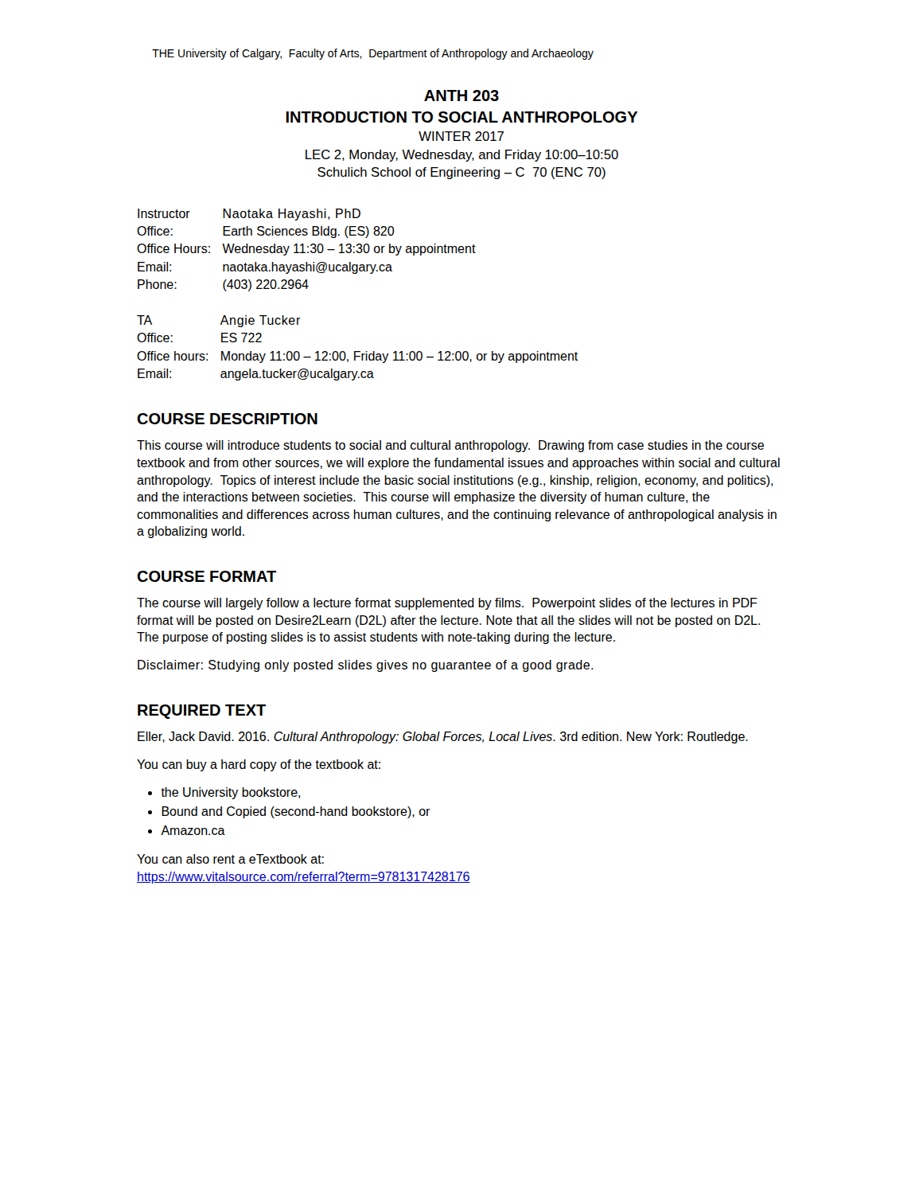THE University of Calgary, Faculty of Arts, Department of Anthropology and Archaeology
ANTH 203 INTRODUCTION TO SOCIAL ANTHROPOLOGY WINTER 2017 LEC 2, Monday, Wednesday, and Friday 10:00–10:50 Schulich School of Engineering – C 70 (ENC 70)
| Instructor | Naotaka Hayashi, PhD |
| Office: | Earth Sciences Bldg. (ES) 820 |
| Office Hours: | Wednesday 11:30 – 13:30 or by appointment |
| Email: | naotaka.hayashi@ucalgary.ca |
| Phone: | (403) 220.2964 |
| TA | Angie Tucker |
| Office: | ES 722 |
| Office hours: | Monday 11:00 – 12:00, Friday 11:00 – 12:00, or by appointment |
| Email: | angela.tucker@ucalgary.ca |
COURSE DESCRIPTION
This course will introduce students to social and cultural anthropology. Drawing from case studies in the course textbook and from other sources, we will explore the fundamental issues and approaches within social and cultural anthropology. Topics of interest include the basic social institutions (e.g., kinship, religion, economy, and politics), and the interactions between societies. This course will emphasize the diversity of human culture, the commonalities and differences across human cultures, and the continuing relevance of anthropological analysis in a globalizing world.
COURSE FORMAT
The course will largely follow a lecture format supplemented by films. Powerpoint slides of the lectures in PDF format will be posted on Desire2Learn (D2L) after the lecture. Note that all the slides will not be posted on D2L. The purpose of posting slides is to assist students with note-taking during the lecture.
Disclaimer: Studying only posted slides gives no guarantee of a good grade.
REQUIRED TEXT
Eller, Jack David. 2016. Cultural Anthropology: Global Forces, Local Lives. 3rd edition. New York: Routledge.
You can buy a hard copy of the textbook at:
the University bookstore,
Bound and Copied (second-hand bookstore), or
Amazon.ca
You can also rent a eTextbook at:
https://www.vitalsource.com/referral?term=9781317428176